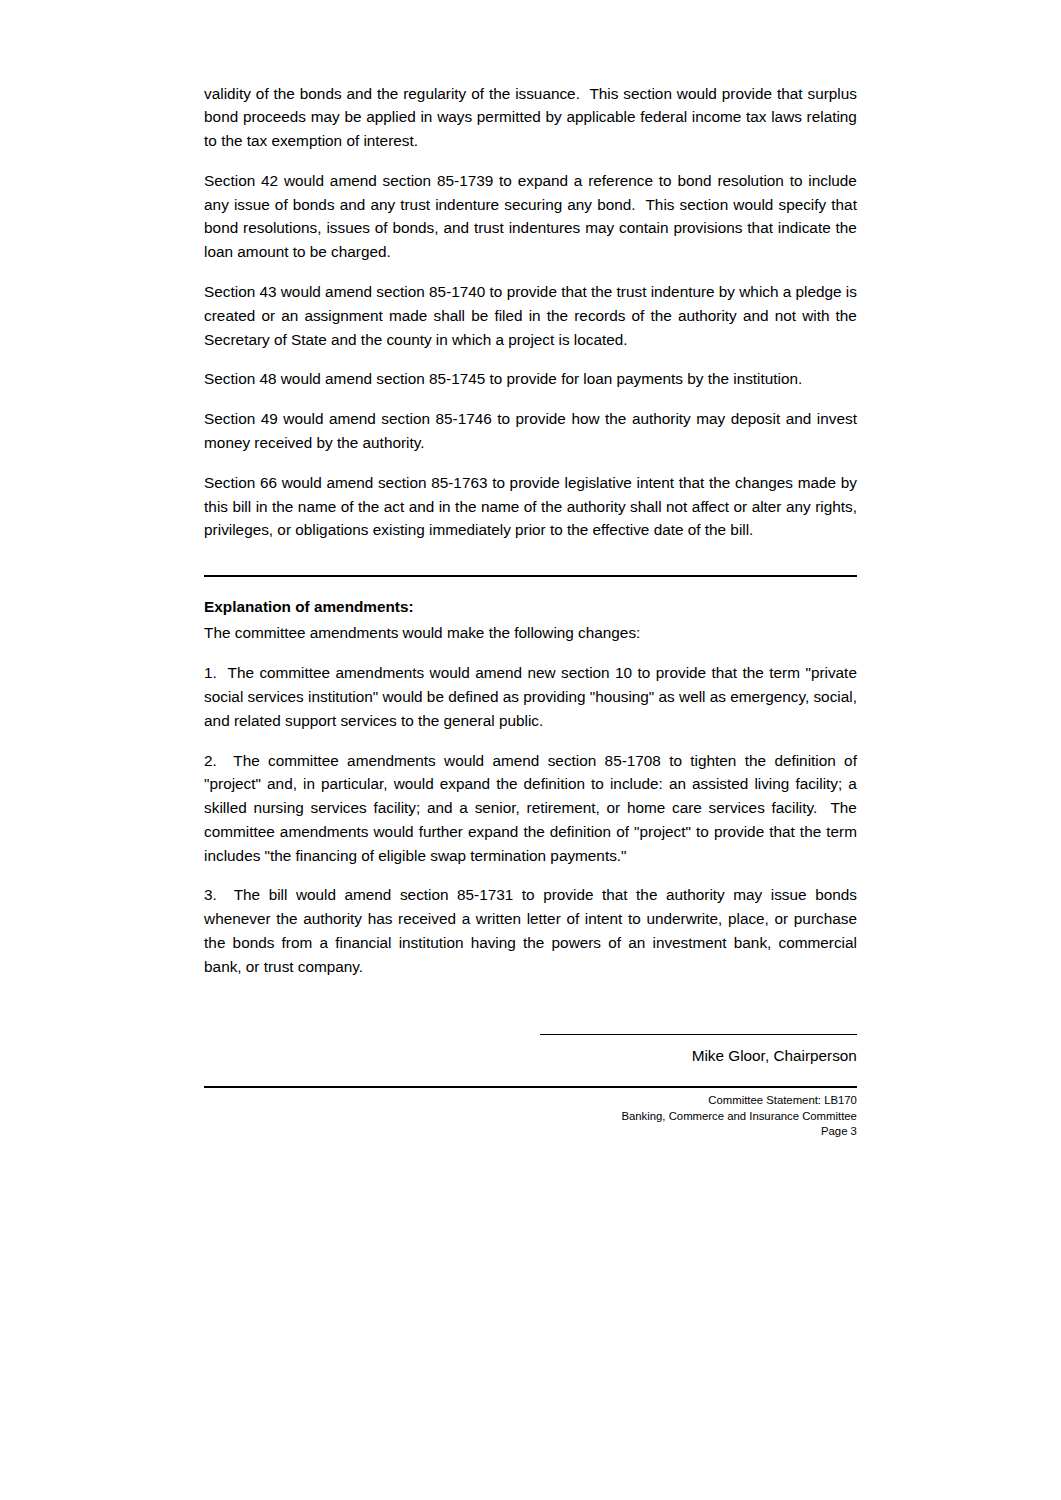validity of the bonds and the regularity of the issuance. This section would provide that surplus bond proceeds may be applied in ways permitted by applicable federal income tax laws relating to the tax exemption of interest.
Section 42 would amend section 85-1739 to expand a reference to bond resolution to include any issue of bonds and any trust indenture securing any bond. This section would specify that bond resolutions, issues of bonds, and trust indentures may contain provisions that indicate the loan amount to be charged.
Section 43 would amend section 85-1740 to provide that the trust indenture by which a pledge is created or an assignment made shall be filed in the records of the authority and not with the Secretary of State and the county in which a project is located.
Section 48 would amend section 85-1745 to provide for loan payments by the institution.
Section 49 would amend section 85-1746 to provide how the authority may deposit and invest money received by the authority.
Section 66 would amend section 85-1763 to provide legislative intent that the changes made by this bill in the name of the act and in the name of the authority shall not affect or alter any rights, privileges, or obligations existing immediately prior to the effective date of the bill.
Explanation of amendments:
The committee amendments would make the following changes:
1. The committee amendments would amend new section 10 to provide that the term "private social services institution" would be defined as providing "housing" as well as emergency, social, and related support services to the general public.
2. The committee amendments would amend section 85-1708 to tighten the definition of "project" and, in particular, would expand the definition to include: an assisted living facility; a skilled nursing services facility; and a senior, retirement, or home care services facility. The committee amendments would further expand the definition of "project" to provide that the term includes "the financing of eligible swap termination payments."
3. The bill would amend section 85-1731 to provide that the authority may issue bonds whenever the authority has received a written letter of intent to underwrite, place, or purchase the bonds from a financial institution having the powers of an investment bank, commercial bank, or trust company.
Mike Gloor, Chairperson
Committee Statement: LB170
Banking, Commerce and Insurance Committee
Page 3